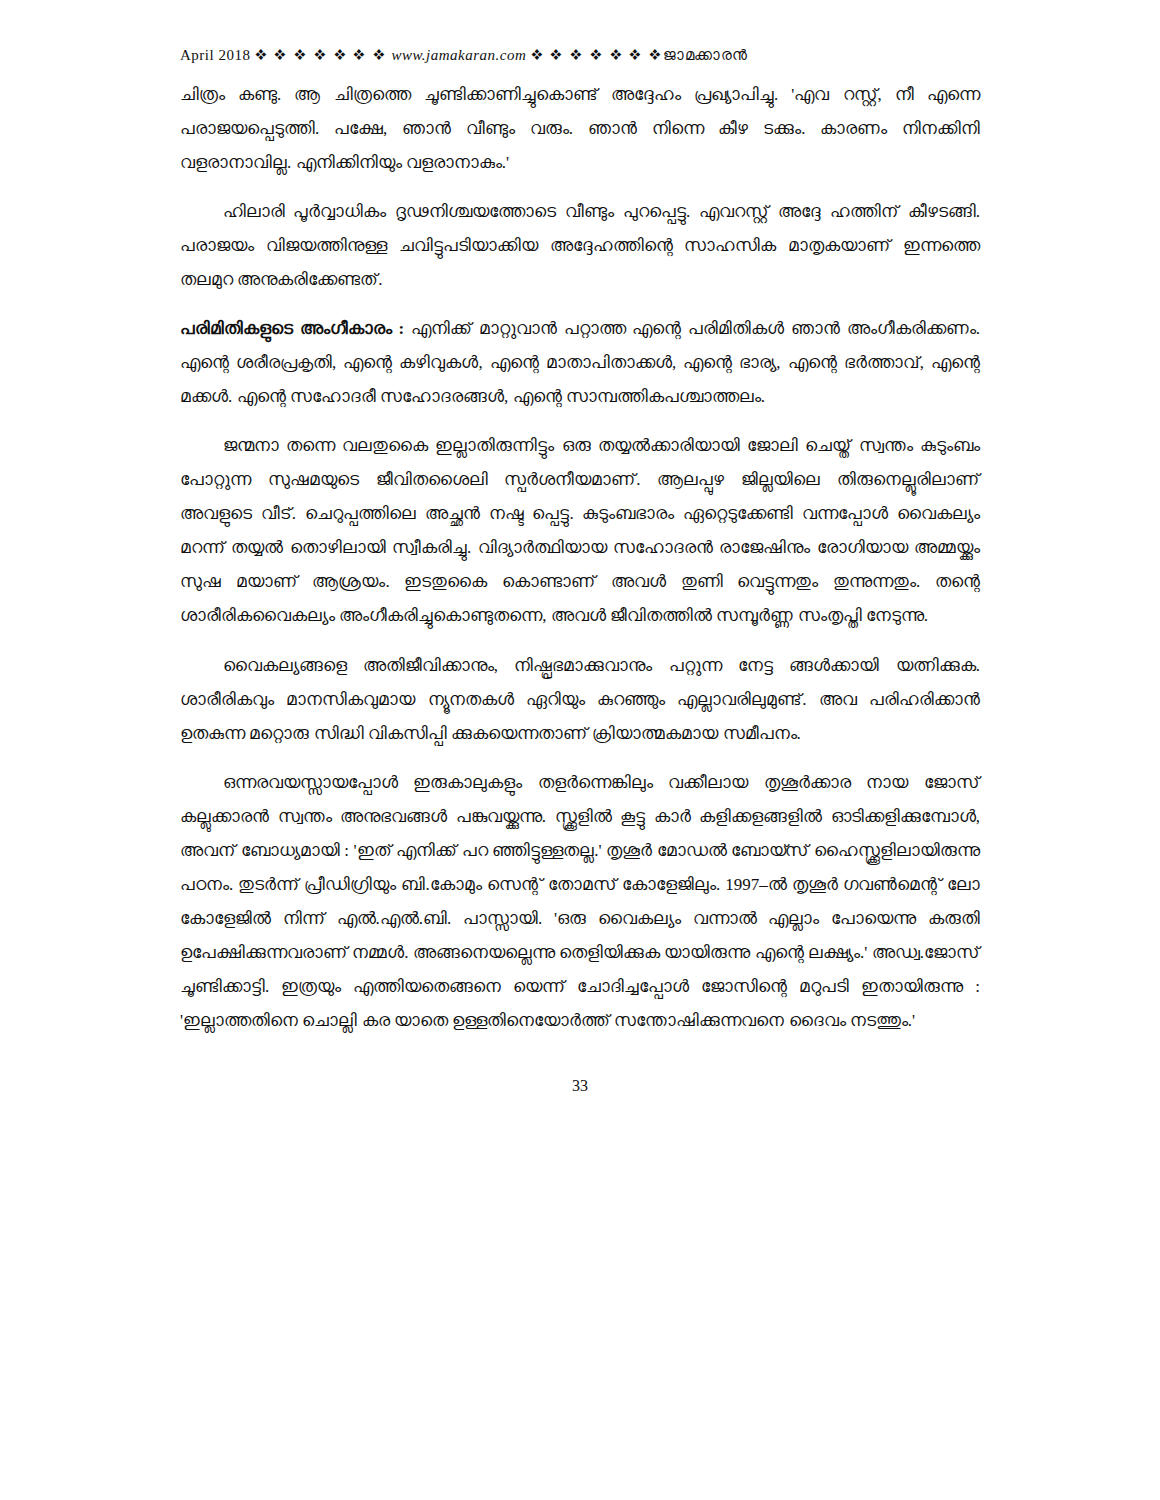April 2018 ❖ ❖ ❖ ❖ ❖ ❖ ❖ www.jamakaran.com ❖ ❖ ❖ ❖ ❖ ❖ ❖ജാമക്കാരൻ
ചിത്രം കണ്ടു. ആ ചിത്രത്തെ ചൂണ്ടിക്കാണിച്ചുകൊണ്ട് അദ്ദേഹം പ്രഖ്യാപിച്ചു. 'എവ റസ്റ്റ്, നീ എന്നെ പരാജയപ്പെടുത്തി. പക്ഷേ, ഞാൻ വീണ്ടും വരും. ഞാൻ നിന്നെ കീഴ ടക്കും. കാരണം നിനക്കിനി വളരാനാവില്ല. എനിക്കിനിയും വളരാനാകും.'
ഹിലാരി പൂർവ്വാധികം ദൃഢനിശ്ചയത്തോടെ വീണ്ടും പുറപ്പെട്ടു. എവറസ്റ്റ് അദ്ദേ ഹത്തിന് കീഴടങ്ങി. പരാജയം വിജയത്തിനുള്ള ചവിട്ടുപടിയാക്കിയ അദ്ദേഹത്തിന്റെ സാഹസിക മാതൃകയാണ് ഇന്നത്തെ തലമുറ അനുകരിക്കേണ്ടത്.
പരിമിതികളുടെ അംഗീകാരം : എനിക്ക് മാറ്റുവാൻ പറ്റാത്ത എന്റെ പരിമിതികൾ ഞാൻ അംഗീകരിക്കണം. എന്റെ ശരീരപ്രകൃതി, എന്റെ കഴിവുകൾ, എന്റെ മാതാപിതാക്കൾ, എന്റെ ഭാര്യ, എന്റെ ഭർത്താവ്, എന്റെ മക്കൾ. എന്റെ സഹോദരീ സഹോദരങ്ങൾ, എന്റെ സാമ്പത്തികപശ്ചാത്തലം.
ജന്മനാ തന്നെ വലതുകൈ ഇല്ലാതിരുന്നിട്ടും ഒരു തയ്യൽക്കാരിയായി ജോലി ചെയ്ത് സ്വന്തം കുടുംബം പോറ്റുന്ന സുഷമയുടെ ജീവിതശൈലി സ്പർശനീയമാണ്. ആലപ്പുഴ ജില്ലയിലെ തിരുനെല്ലൂരിലാണ് അവളുടെ വീട്. ചെറുപ്പത്തിലെ അച്ഛൻ നഷ്ട പ്പെട്ടു. കുടുംബഭാരം ഏറ്റെടുക്കേണ്ടി വന്നപ്പോൾ വൈകല്യം മറന്ന് തയ്യൽ തൊഴിലായി സ്വീകരിച്ചു. വിദ്യാർത്ഥിയായ സഹോദരൻ രാജേഷിനും രോഗിയായ അമ്മയ്ക്കും സുഷ മയാണ് ആശ്രയം. ഇടതുകൈ കൊണ്ടാണ് അവൾ തുണി വെട്ടുന്നതും തുന്നുന്നതും. തന്റെ ശാരീരികവൈകല്യം അംഗീകരിച്ചുകൊണ്ടുതന്നെ, അവൾ ജീവിതത്തിൽ സമ്പൂർണ്ണ സംതൃപ്തി നേടുന്നു.
വൈകല്യങ്ങളെ അതിജീവിക്കാനും, നിഷ്പ്രഭമാക്കുവാനും പറ്റുന്ന നേട്ട ങ്ങൾക്കായി യത്നിക്കുക. ശാരീരികവും മാനസികവുമായ ന്യൂനതകൾ ഏറിയും കുറഞ്ഞും എല്ലാവരിലുമുണ്ട്. അവ പരിഹരിക്കാൻ ഉതകുന്ന മറ്റൊരു സിദ്ധി വികസിപ്പി ക്കുകയെന്നതാണ് ക്രിയാത്മകമായ സമീപനം.
ഒന്നരവയസ്സായപ്പോൾ ഇരുകാലുകളും തളർന്നെങ്കിലും വക്കീലായ തൃശൂർക്കാര നായ ജോസ് കല്ലുക്കാരൻ സ്വന്തം അനുഭവങ്ങൾ പങ്കുവയ്ക്കുന്നു. സ്ക്കൂളിൽ കൂട്ടു കാർ കളിക്കളങ്ങളിൽ ഓടിക്കളിക്കുമ്പോൾ, അവന് ബോധ്യമായി : 'ഇത് എനിക്ക് പറ ഞ്ഞിട്ടുള്ളതല്ല.' തൃശൂർ മോഡൽ ബോയ്സ് ഹൈസ്ക്കൂളിലായിരുന്നു പഠനം. തുടർന്ന് പ്രീഡിഗ്രിയും ബി.കോമും സെന്റ് തോമസ് കോളേജിലും. 1997–ൽ തൃശൂർ ഗവൺമെന്റ് ലോ കോളേജിൽ നിന്ന് എൽ.എൽ.ബി. പാസ്സായി. 'ഒരു വൈകല്യം വന്നാൽ എല്ലാം പോയെന്നു കരുതി ഉപേക്ഷിക്കുന്നവരാണ് നമ്മൾ. അങ്ങനെയല്ലെന്നു തെളിയിക്കുക യായിരുന്നു എന്റെ ലക്ഷ്യം.' അഡ്വ.ജോസ് ചൂണ്ടിക്കാട്ടി. ഇത്രയും എത്തിയതെങ്ങനെ യെന്ന് ചോദിച്ചപ്പോൾ ജോസിന്റെ മറുപടി ഇതായിരുന്നു : 'ഇല്ലാത്തതിനെ ചൊല്ലി കര യാതെ ഉള്ളതിനെയോർത്ത് സന്തോഷിക്കുന്നവനെ ദൈവം നടത്തും.'
33